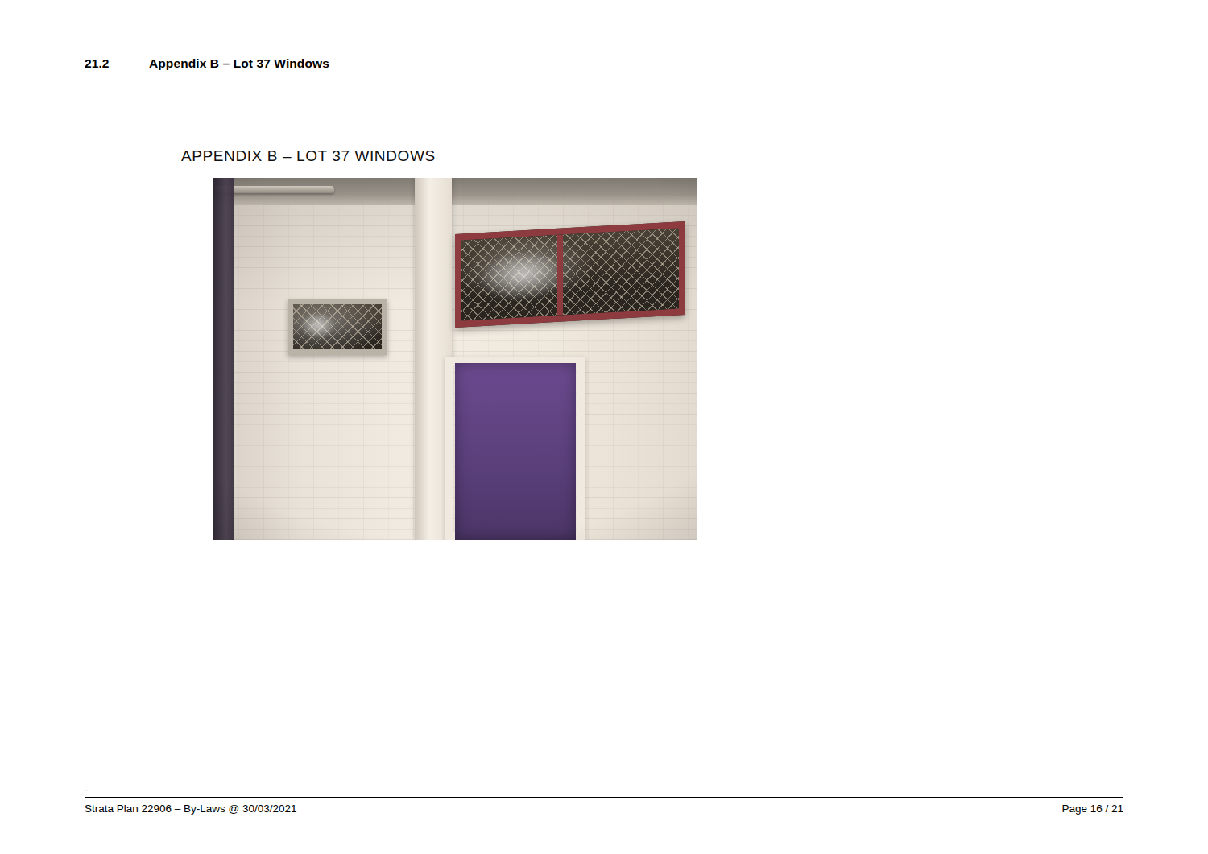21.2 Appendix B – Lot 37 Windows
APPENDIX B – LOT 37 WINDOWS
- Strata Plan 22906 – By-Laws @ 30/03/2021 Page 16 / 21